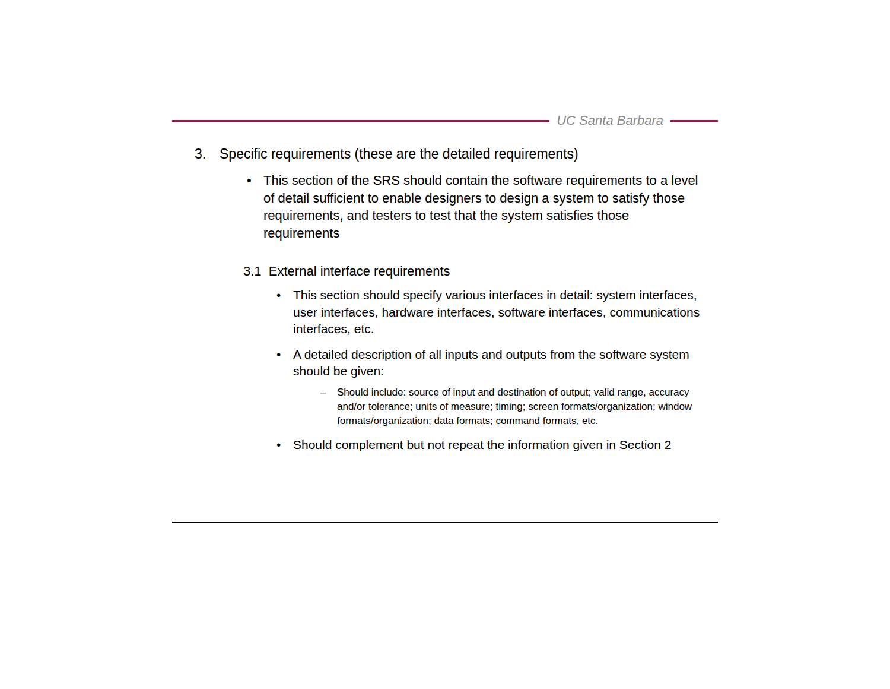UC Santa Barbara
3. Specific requirements (these are the detailed requirements)
This section of the SRS should contain the software requirements to a level of detail sufficient to enable designers to design a system to satisfy those requirements, and testers to test that the system satisfies those requirements
3.1 External interface requirements
This section should specify various interfaces in detail: system interfaces, user interfaces, hardware interfaces, software interfaces, communications interfaces, etc.
A detailed description of all inputs and outputs from the software system should be given:
Should include: source of input and destination of output; valid range, accuracy and/or tolerance; units of measure; timing; screen formats/organization; window formats/organization; data formats; command formats, etc.
Should complement but not repeat the information given in Section 2